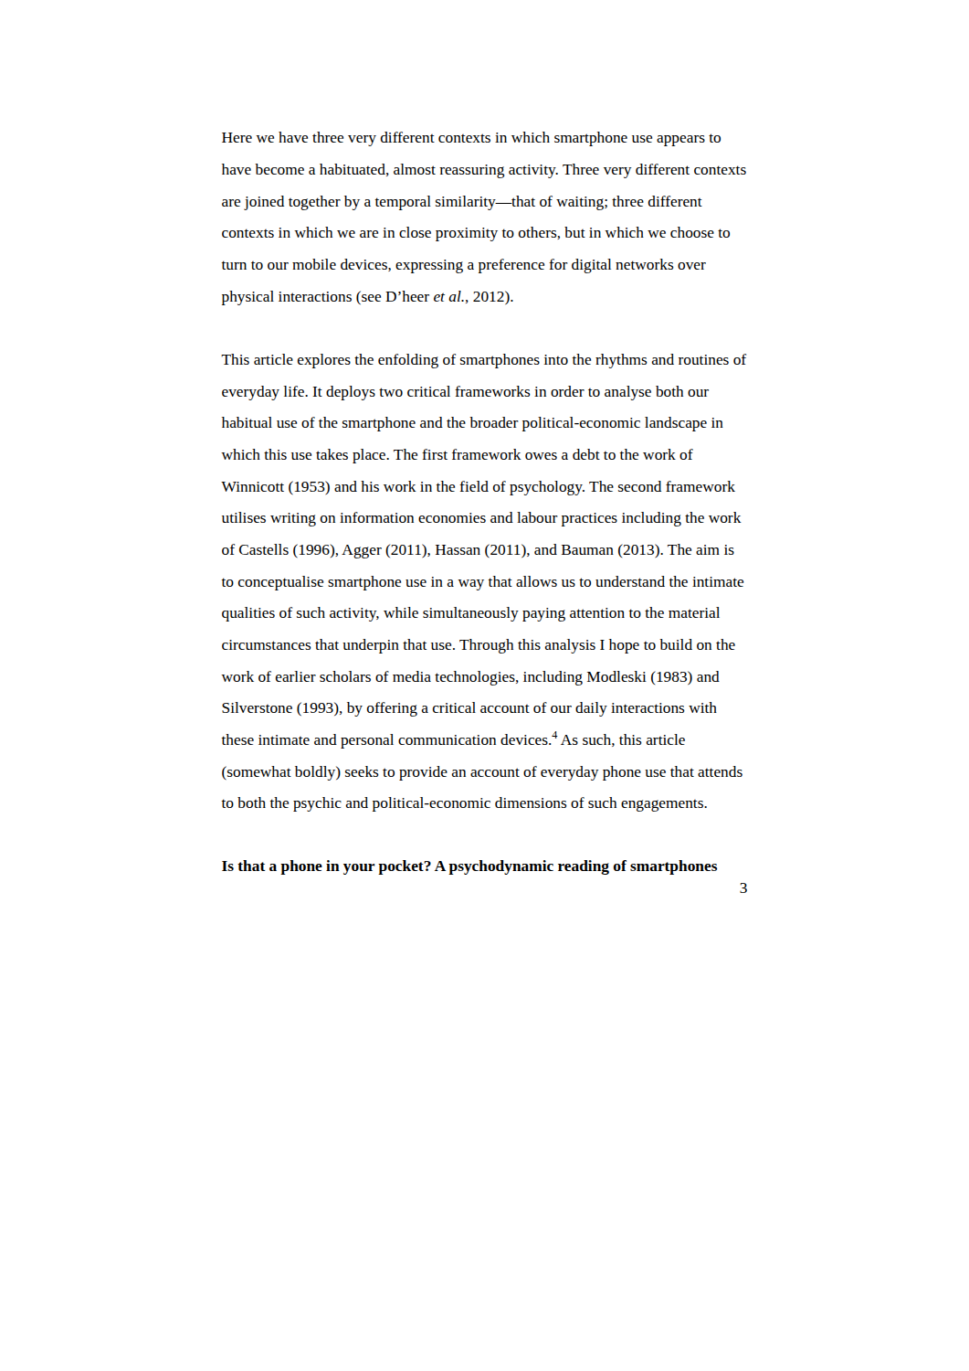Here we have three very different contexts in which smartphone use appears to have become a habituated, almost reassuring activity. Three very different contexts are joined together by a temporal similarity—that of waiting; three different contexts in which we are in close proximity to others, but in which we choose to turn to our mobile devices, expressing a preference for digital networks over physical interactions (see D’heer et al., 2012).
This article explores the enfolding of smartphones into the rhythms and routines of everyday life. It deploys two critical frameworks in order to analyse both our habitual use of the smartphone and the broader political-economic landscape in which this use takes place. The first framework owes a debt to the work of Winnicott (1953) and his work in the field of psychology. The second framework utilises writing on information economies and labour practices including the work of Castells (1996), Agger (2011), Hassan (2011), and Bauman (2013). The aim is to conceptualise smartphone use in a way that allows us to understand the intimate qualities of such activity, while simultaneously paying attention to the material circumstances that underpin that use. Through this analysis I hope to build on the work of earlier scholars of media technologies, including Modleski (1983) and Silverstone (1993), by offering a critical account of our daily interactions with these intimate and personal communication devices.4 As such, this article (somewhat boldly) seeks to provide an account of everyday phone use that attends to both the psychic and political-economic dimensions of such engagements.
Is that a phone in your pocket? A psychodynamic reading of smartphones
3